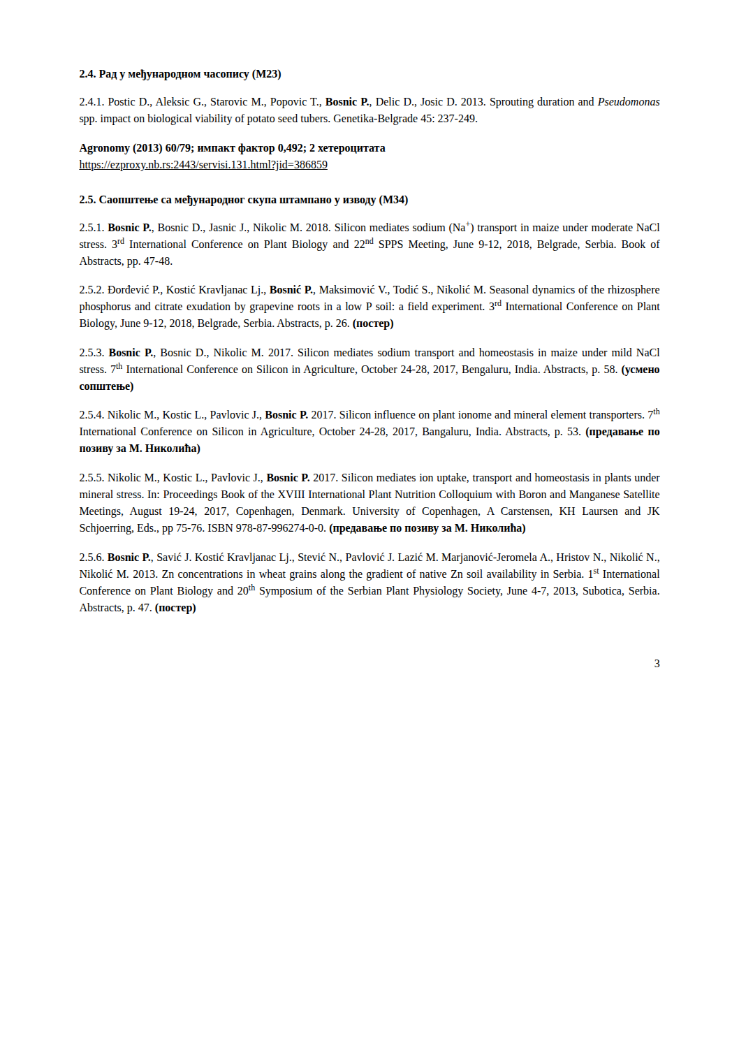2.4. Рад у међународном часопису (М23)
2.4.1. Postic D., Aleksic G., Starovic M., Popovic T., Bosnic P., Delic D., Josic D. 2013. Sprouting duration and Pseudomonas spp. impact on biological viability of potato seed tubers. Genetika-Belgrade 45: 237-249.
Agronomy (2013) 60/79; импакт фактор 0,492; 2 хетероцитата
https://ezproxy.nb.rs:2443/servisi.131.html?jid=386859
2.5. Саопштење са међународног скупа штампано у изводу (М34)
2.5.1. Bosnic P., Bosnic D., Jasnic J., Nikolic M. 2018. Silicon mediates sodium (Na+) transport in maize under moderate NaCl stress. 3rd International Conference on Plant Biology and 22nd SPPS Meeting, June 9-12, 2018, Belgrade, Serbia. Book of Abstracts, pp. 47-48.
2.5.2. Đorđević P., Kostić Kravljanac Lj., Bosnić P., Maksimović V., Todić S., Nikolić M. Seasonal dynamics of the rhizosphere phosphorus and citrate exudation by grapevine roots in a low P soil: a field experiment. 3rd International Conference on Plant Biology, June 9-12, 2018, Belgrade, Serbia. Abstracts, p. 26. (постер)
2.5.3. Bosnic P., Bosnic D., Nikolic M. 2017. Silicon mediates sodium transport and homeostasis in maize under mild NaCl stress. 7th International Conference on Silicon in Agriculture, October 24-28, 2017, Bengaluru, India. Abstracts, p. 58. (усмено сопштење)
2.5.4. Nikolic M., Kostic L., Pavlovic J., Bosnic P. 2017. Silicon influence on plant ionome and mineral element transporters. 7th International Conference on Silicon in Agriculture, October 24-28, 2017, Bangaluru, India. Abstracts, p. 53. (предавање по позиву за М. Николића)
2.5.5. Nikolic M., Kostic L., Pavlovic J., Bosnic P. 2017. Silicon mediates ion uptake, transport and homeostasis in plants under mineral stress. In: Proceedings Book of the XVIII International Plant Nutrition Colloquium with Boron and Manganese Satellite Meetings, August 19-24, 2017, Copenhagen, Denmark. University of Copenhagen, A Carstensen, KH Laursen and JK Schjoerring, Eds., pp 75-76. ISBN 978-87-996274-0-0. (предавање по позиву за М. Николића)
2.5.6. Bosnic P., Savić J. Kostić Kravljanac Lj., Stević N., Pavlović J. Lazić M. Marjanović-Jeromela A., Hristov N., Nikolić N., Nikolić M. 2013. Zn concentrations in wheat grains along the gradient of native Zn soil availability in Serbia. 1st International Conference on Plant Biology and 20th Symposium of the Serbian Plant Physiology Society, June 4-7, 2013, Subotica, Serbia. Abstracts, p. 47. (постер)
3